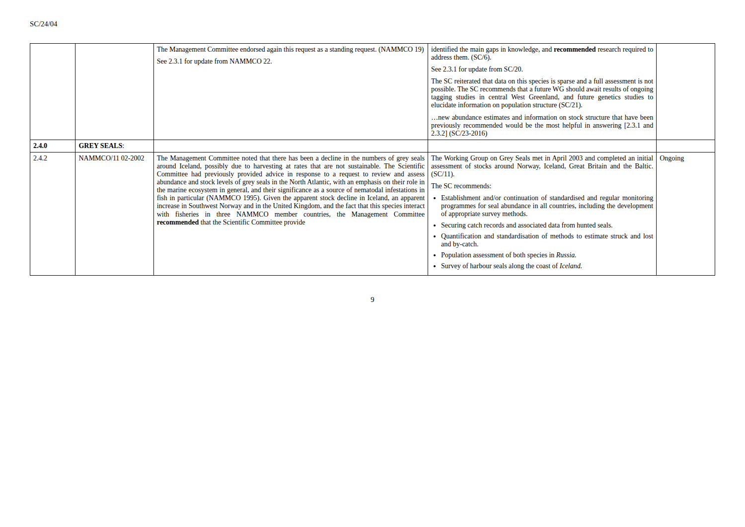SC/24/04
| | | The Management Committee endorsed again this request as a standing request. (NAMMCO 19) See 2.3.1 for update from NAMMCO 22. | identified the main gaps in knowledge, and recommended research required to address them. (SC/6). See 2.3.1 for update from SC/20. The SC reiterated that data on this species is sparse and a full assessment is not possible. The SC recommends that a future WG should await results of ongoing tagging studies in central West Greenland, and future genetics studies to elucidate information on population structure (SC/21). …new abundance estimates and information on stock structure that have been previously recommended would be the most helpful in answering [2.3.1 and 2.3.2] (SC/23-2016) | |
| 2.4.0 | GREY SEALS : | | | |
| 2.4.2 | NAMMCO/11 02-2002 | The Management Committee noted that there has been a decline in the numbers of grey seals around Iceland, possibly due to harvesting at rates that are not sustainable. The Scientific Committee had previously provided advice in response to a request to review and assess abundance and stock levels of grey seals in the North Atlantic, with an emphasis on their role in the marine ecosystem in general, and their significance as a source of nematodal infestations in fish in particular (NAMMCO 1995). Given the apparent stock decline in Iceland, an apparent increase in Southwest Norway and in the United Kingdom, and the fact that this species interact with fisheries in three NAMMCO member countries, the Management Committee recommended that the Scientific Committee provide | The Working Group on Grey Seals met in April 2003 and completed an initial assessment of stocks around Norway, Iceland, Great Britain and the Baltic. (SC/11). The SC recommends: Establishment and/or continuation of standardised and regular monitoring programmes for seal abundance in all countries, including the development of appropriate survey methods. Securing catch records and associated data from hunted seals. Quantification and standardisation of methods to estimate struck and lost and by-catch. Population assessment of both species in Russia. Survey of harbour seals along the coast of Iceland. | Ongoing |
9